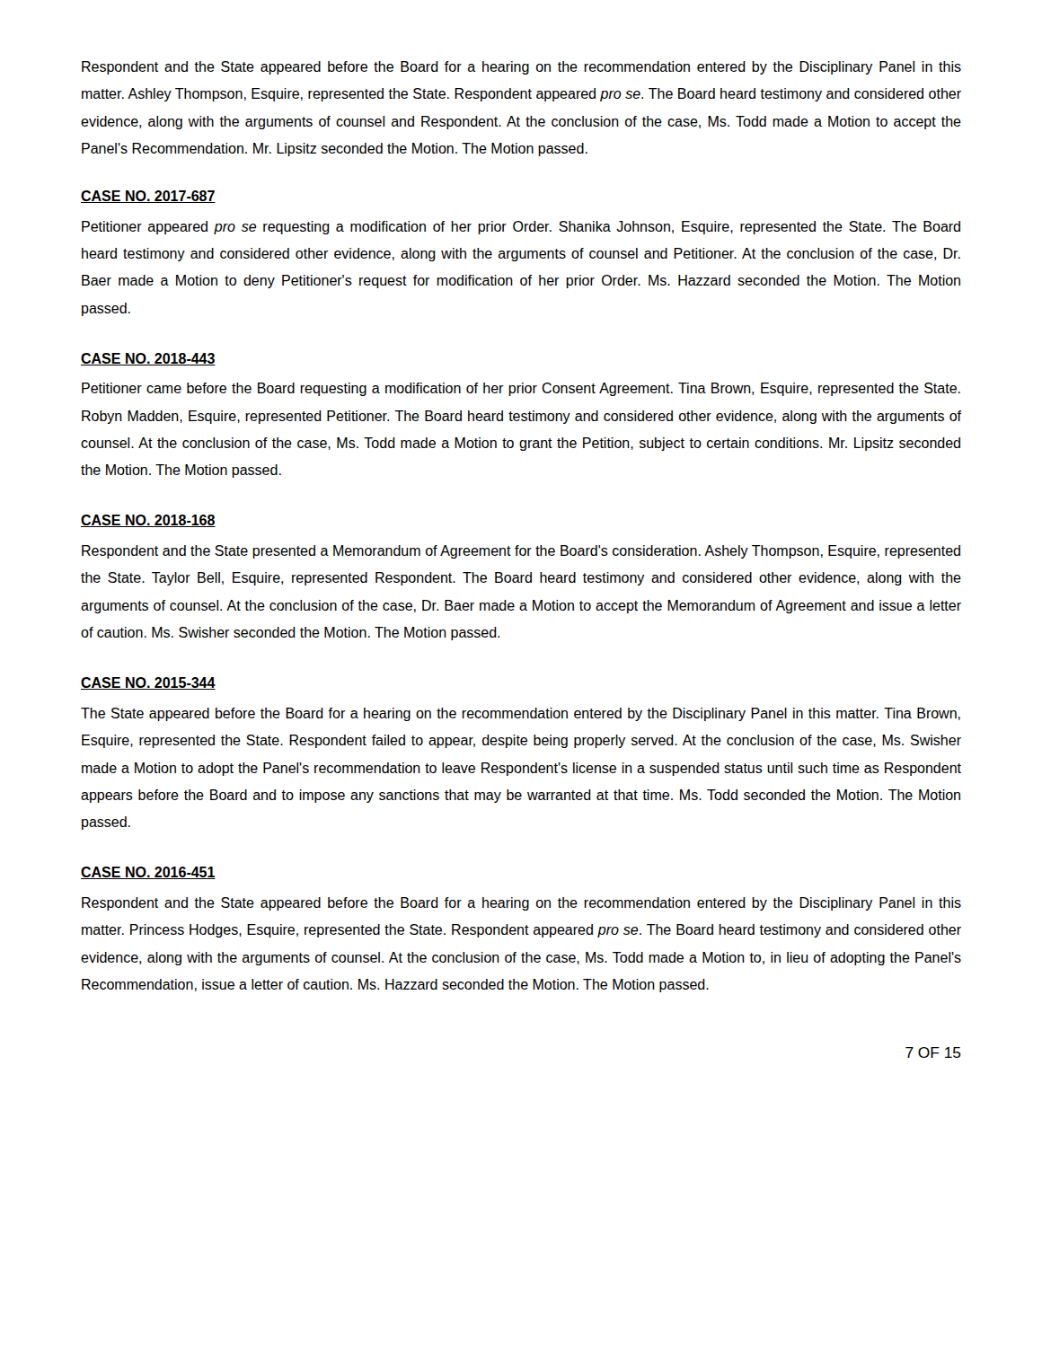Respondent and the State appeared before the Board for a hearing on the recommendation entered by the Disciplinary Panel in this matter. Ashley Thompson, Esquire, represented the State. Respondent appeared pro se. The Board heard testimony and considered other evidence, along with the arguments of counsel and Respondent. At the conclusion of the case, Ms. Todd made a Motion to accept the Panel's Recommendation. Mr. Lipsitz seconded the Motion. The Motion passed.
CASE NO. 2017-687
Petitioner appeared pro se requesting a modification of her prior Order. Shanika Johnson, Esquire, represented the State. The Board heard testimony and considered other evidence, along with the arguments of counsel and Petitioner. At the conclusion of the case, Dr. Baer made a Motion to deny Petitioner's request for modification of her prior Order. Ms. Hazzard seconded the Motion. The Motion passed.
CASE NO. 2018-443
Petitioner came before the Board requesting a modification of her prior Consent Agreement. Tina Brown, Esquire, represented the State. Robyn Madden, Esquire, represented Petitioner. The Board heard testimony and considered other evidence, along with the arguments of counsel. At the conclusion of the case, Ms. Todd made a Motion to grant the Petition, subject to certain conditions. Mr. Lipsitz seconded the Motion. The Motion passed.
CASE NO. 2018-168
Respondent and the State presented a Memorandum of Agreement for the Board's consideration. Ashely Thompson, Esquire, represented the State. Taylor Bell, Esquire, represented Respondent. The Board heard testimony and considered other evidence, along with the arguments of counsel. At the conclusion of the case, Dr. Baer made a Motion to accept the Memorandum of Agreement and issue a letter of caution. Ms. Swisher seconded the Motion. The Motion passed.
CASE NO. 2015-344
The State appeared before the Board for a hearing on the recommendation entered by the Disciplinary Panel in this matter. Tina Brown, Esquire, represented the State. Respondent failed to appear, despite being properly served. At the conclusion of the case, Ms. Swisher made a Motion to adopt the Panel's recommendation to leave Respondent's license in a suspended status until such time as Respondent appears before the Board and to impose any sanctions that may be warranted at that time. Ms. Todd seconded the Motion. The Motion passed.
CASE NO. 2016-451
Respondent and the State appeared before the Board for a hearing on the recommendation entered by the Disciplinary Panel in this matter. Princess Hodges, Esquire, represented the State. Respondent appeared pro se. The Board heard testimony and considered other evidence, along with the arguments of counsel. At the conclusion of the case, Ms. Todd made a Motion to, in lieu of adopting the Panel's Recommendation, issue a letter of caution. Ms. Hazzard seconded the Motion. The Motion passed.
7 OF 15